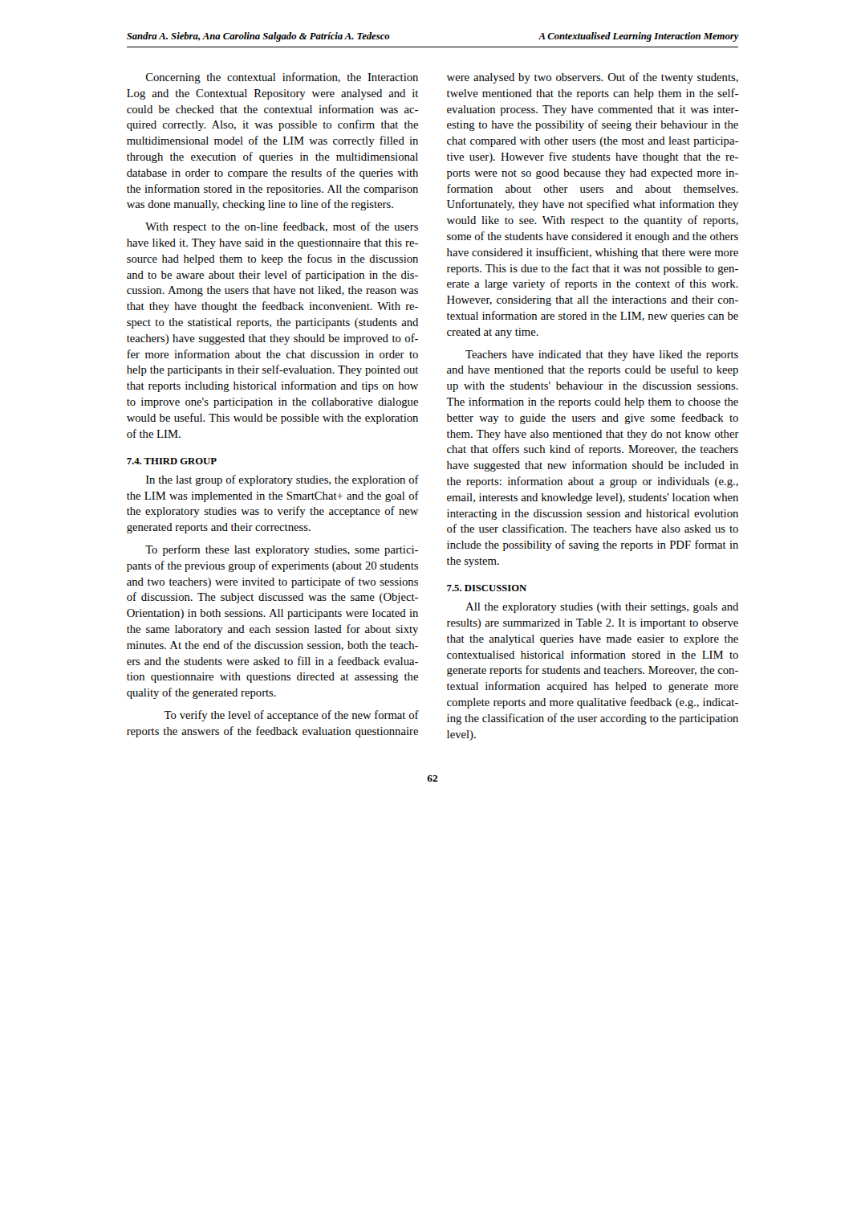Sandra A. Siebra, Ana Carolina Salgado & Patrícia A. Tedesco A Contextualised Learning Interaction Memory
Concerning the contextual information, the Interaction Log and the Contextual Repository were analysed and it could be checked that the contextual information was acquired correctly. Also, it was possible to confirm that the multidimensional model of the LIM was correctly filled in through the execution of queries in the multidimensional database in order to compare the results of the queries with the information stored in the repositories. All the comparison was done manually, checking line to line of the registers.
With respect to the on-line feedback, most of the users have liked it. They have said in the questionnaire that this resource had helped them to keep the focus in the discussion and to be aware about their level of participation in the discussion. Among the users that have not liked, the reason was that they have thought the feedback inconvenient. With respect to the statistical reports, the participants (students and teachers) have suggested that they should be improved to offer more information about the chat discussion in order to help the participants in their self-evaluation. They pointed out that reports including historical information and tips on how to improve one's participation in the collaborative dialogue would be useful. This would be possible with the exploration of the LIM.
7.4. Third Group
In the last group of exploratory studies, the exploration of the LIM was implemented in the SmartChat+ and the goal of the exploratory studies was to verify the acceptance of new generated reports and their correctness.
To perform these last exploratory studies, some participants of the previous group of experiments (about 20 students and two teachers) were invited to participate of two sessions of discussion. The subject discussed was the same (Object-Orientation) in both sessions. All participants were located in the same laboratory and each session lasted for about sixty minutes. At the end of the discussion session, both the teachers and the students were asked to fill in a feedback evaluation questionnaire with questions directed at assessing the quality of the generated reports.
To verify the level of acceptance of the new format of reports the answers of the feedback evaluation questionnaire were analysed by two observers. Out of the twenty students, twelve mentioned that the reports can help them in the self-evaluation process. They have commented that it was interesting to have the possibility of seeing their behaviour in the chat compared with other users (the most and least participative user). However five students have thought that the reports were not so good because they had expected more information about other users and about themselves. Unfortunately, they have not specified what information they would like to see. With respect to the quantity of reports, some of the students have considered it enough and the others have considered it insufficient, whishing that there were more reports. This is due to the fact that it was not possible to generate a large variety of reports in the context of this work. However, considering that all the interactions and their contextual information are stored in the LIM, new queries can be created at any time.
Teachers have indicated that they have liked the reports and have mentioned that the reports could be useful to keep up with the students' behaviour in the discussion sessions. The information in the reports could help them to choose the better way to guide the users and give some feedback to them. They have also mentioned that they do not know other chat that offers such kind of reports. Moreover, the teachers have suggested that new information should be included in the reports: information about a group or individuals (e.g., email, interests and knowledge level), students' location when interacting in the discussion session and historical evolution of the user classification. The teachers have also asked us to include the possibility of saving the reports in PDF format in the system.
7.5. Discussion
All the exploratory studies (with their settings, goals and results) are summarized in Table 2. It is important to observe that the analytical queries have made easier to explore the contextualised historical information stored in the LIM to generate reports for students and teachers. Moreover, the contextual information acquired has helped to generate more complete reports and more qualitative feedback (e.g., indicating the classification of the user according to the participation level).
62